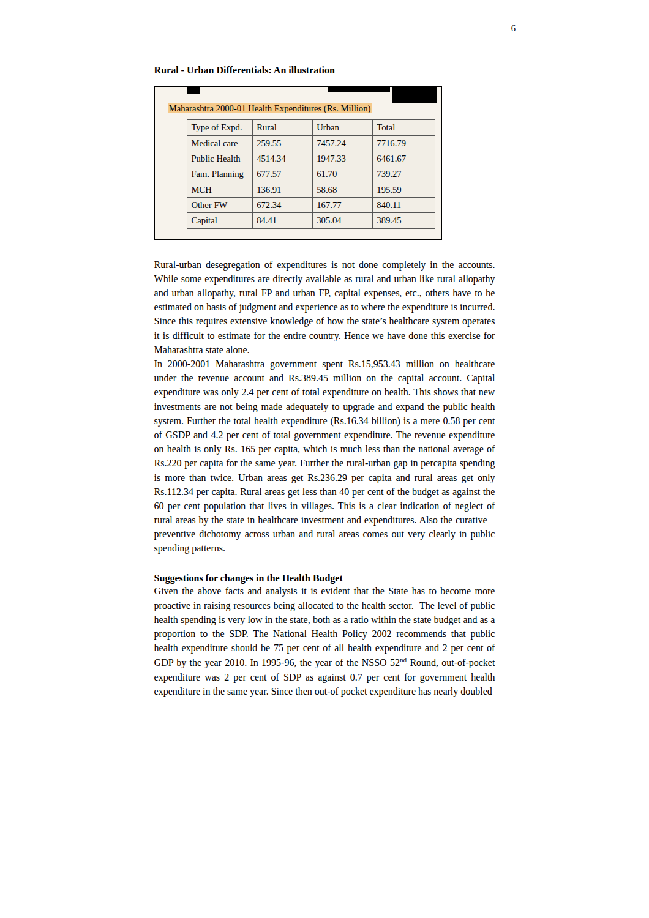6
Rural - Urban Differentials: An illustration
Maharashtra 2000-01 Health Expenditures (Rs. Million)
| Type of Expd. | Rural | Urban | Total |
| Medical care | 259.55 | 7457.24 | 7716.79 |
| Public Health | 4514.34 | 1947.33 | 6461.67 |
| Fam. Planning | 677.57 | 61.70 | 739.27 |
| MCH | 136.91 | 58.68 | 195.59 |
| Other FW | 672.34 | 167.77 | 840.11 |
| Capital | 84.41 | 305.04 | 389.45 |
Rural-urban desegregation of expenditures is not done completely in the accounts. While some expenditures are directly available as rural and urban like rural allopathy and urban allopathy, rural FP and urban FP, capital expenses, etc., others have to be estimated on basis of judgment and experience as to where the expenditure is incurred. Since this requires extensive knowledge of how the state’s healthcare system operates it is difficult to estimate for the entire country. Hence we have done this exercise for Maharashtra state alone.
In 2000-2001 Maharashtra government spent Rs.15,953.43 million on healthcare under the revenue account and Rs.389.45 million on the capital account. Capital expenditure was only 2.4 per cent of total expenditure on health. This shows that new investments are not being made adequately to upgrade and expand the public health system. Further the total health expenditure (Rs.16.34 billion) is a mere 0.58 per cent of GSDP and 4.2 per cent of total government expenditure. The revenue expenditure on health is only Rs. 165 per capita, which is much less than the national average of Rs.220 per capita for the same year. Further the rural-urban gap in percapita spending is more than twice. Urban areas get Rs.236.29 per capita and rural areas get only Rs.112.34 per capita. Rural areas get less than 40 per cent of the budget as against the 60 per cent population that lives in villages. This is a clear indication of neglect of rural areas by the state in healthcare investment and expenditures. Also the curative – preventive dichotomy across urban and rural areas comes out very clearly in public spending patterns.
Suggestions for changes in the Health Budget
Given the above facts and analysis it is evident that the State has to become more proactive in raising resources being allocated to the health sector. The level of public health spending is very low in the state, both as a ratio within the state budget and as a proportion to the SDP. The National Health Policy 2002 recommends that public health expenditure should be 75 per cent of all health expenditure and 2 per cent of GDP by the year 2010. In 1995-96, the year of the NSSO 52nd Round, out-of-pocket expenditure was 2 per cent of SDP as against 0.7 per cent for government health expenditure in the same year. Since then out-of pocket expenditure has nearly doubled